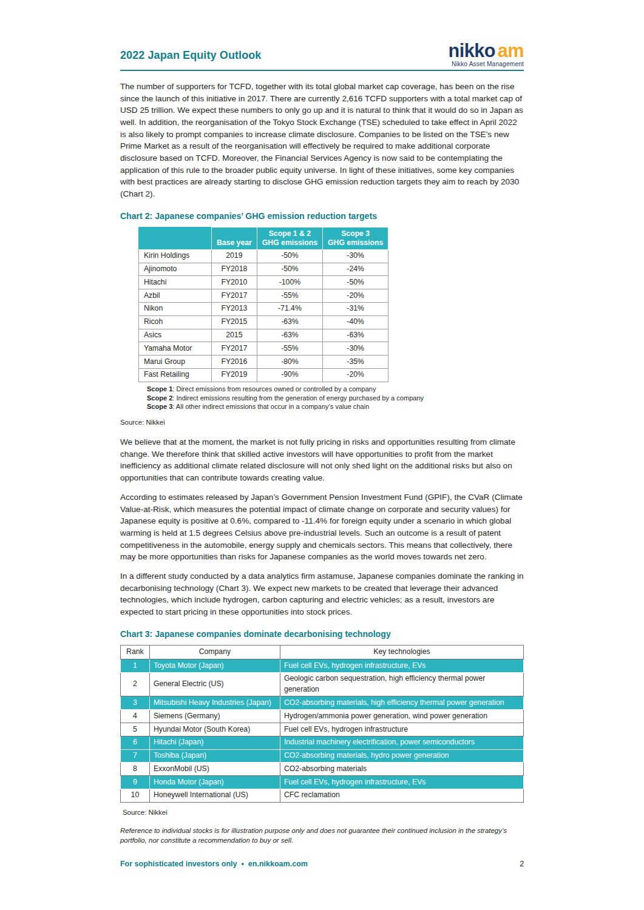2022 Japan Equity Outlook
nikko am
Nikko Asset Management
The number of supporters for TCFD, together with its total global market cap coverage, has been on the rise since the launch of this initiative in 2017. There are currently 2,616 TCFD supporters with a total market cap of USD 25 trillion. We expect these numbers to only go up and it is natural to think that it would do so in Japan as well. In addition, the reorganisation of the Tokyo Stock Exchange (TSE) scheduled to take effect in April 2022 is also likely to prompt companies to increase climate disclosure. Companies to be listed on the TSE’s new Prime Market as a result of the reorganisation will effectively be required to make additional corporate disclosure based on TCFD. Moreover, the Financial Services Agency is now said to be contemplating the application of this rule to the broader public equity universe. In light of these initiatives, some key companies with best practices are already starting to disclose GHG emission reduction targets they aim to reach by 2030 (Chart 2).
Chart 2: Japanese companies’ GHG emission reduction targets
| | Base year | Scope 1 & 2 GHG emissions | Scope 3 GHG emissions |
| --- | --- | --- | --- |
| Kirin Holdings | 2019 | -50% | -30% |
| Ajinomoto | FY2018 | -50% | -24% |
| Hitachi | FY2010 | -100% | -50% |
| Azbil | FY2017 | -55% | -20% |
| Nikon | FY2013 | -71.4% | -31% |
| Ricoh | FY2015 | -63% | -40% |
| Asics | 2015 | -63% | -63% |
| Yamaha Motor | FY2017 | -55% | -30% |
| Marui Group | FY2016 | -80% | -35% |
| Fast Retailing | FY2019 | -90% | -20% |
Scope 1: Direct emissions from resources owned or controlled by a company
Scope 2: Indirect emissions resulting from the generation of energy purchased by a company
Scope 3: All other indirect emissions that occur in a company’s value chain
Source: Nikkei
We believe that at the moment, the market is not fully pricing in risks and opportunities resulting from climate change. We therefore think that skilled active investors will have opportunities to profit from the market inefficiency as additional climate related disclosure will not only shed light on the additional risks but also on opportunities that can contribute towards creating value.
According to estimates released by Japan’s Government Pension Investment Fund (GPIF), the CVaR (Climate Value-at-Risk, which measures the potential impact of climate change on corporate and security values) for Japanese equity is positive at 0.6%, compared to -11.4% for foreign equity under a scenario in which global warming is held at 1.5 degrees Celsius above pre-industrial levels. Such an outcome is a result of patent competitiveness in the automobile, energy supply and chemicals sectors. This means that collectively, there may be more opportunities than risks for Japanese companies as the world moves towards net zero.
In a different study conducted by a data analytics firm astamuse, Japanese companies dominate the ranking in decarbonising technology (Chart 3). We expect new markets to be created that leverage their advanced technologies, which include hydrogen, carbon capturing and electric vehicles; as a result, investors are expected to start pricing in these opportunities into stock prices.
Chart 3: Japanese companies dominate decarbonising technology
| Rank | Company | Key technologies |
| --- | --- | --- |
| 1 | Toyota Motor (Japan) | Fuel cell EVs, hydrogen infrastructure, EVs |
| 2 | General Electric (US) | Geologic carbon sequestration, high efficiency thermal power generation |
| 3 | Mitsubishi Heavy Industries (Japan) | CO2-absorbing materials, high efficiency thermal power generation |
| 4 | Siemens (Germany) | Hydrogen/ammonia power generation, wind power generation |
| 5 | Hyundai Motor (South Korea) | Fuel cell EVs, hydrogen infrastructure |
| 6 | Hitachi (Japan) | Industrial machinery electrification, power semiconductors |
| 7 | Toshiba (Japan) | CO2-absorbing materials, hydro power generation |
| 8 | ExxonMobil (US) | CO2-absorbing materials |
| 9 | Honda Motor (Japan) | Fuel cell EVs, hydrogen infrastructure, EVs |
| 10 | Honeywell International (US) | CFC reclamation |
Source: Nikkei
Reference to individual stocks is for illustration purpose only and does not guarantee their continued inclusion in the strategy’s portfolio, nor constitute a recommendation to buy or sell.
For sophisticated investors only • en.nikkoam.com
2